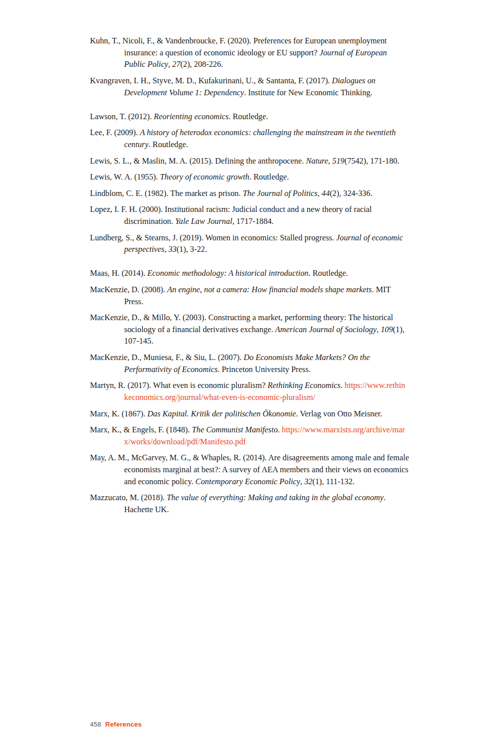Kuhn, T., Nicoli, F., & Vandenbroucke, F. (2020). Preferences for European unemployment insurance: a question of economic ideology or EU support? Journal of European Public Policy, 27(2), 208-226.
Kvangraven, I. H., Styve, M. D., Kufakurinani, U., & Santanta, F. (2017). Dialogues on Development Volume 1: Dependency. Institute for New Economic Thinking.
Lawson, T. (2012). Reorienting economics. Routledge.
Lee, F. (2009). A history of heterodox economics: challenging the mainstream in the twentieth century. Routledge.
Lewis, S. L., & Maslin, M. A. (2015). Defining the anthropocene. Nature, 519(7542), 171-180.
Lewis, W. A. (1955). Theory of economic growth. Routledge.
Lindblom, C. E. (1982). The market as prison. The Journal of Politics, 44(2), 324-336.
Lopez, I. F. H. (2000). Institutional racism: Judicial conduct and a new theory of racial discrimination. Yale Law Journal, 1717-1884.
Lundberg, S., & Stearns, J. (2019). Women in economics: Stalled progress. Journal of economic perspectives, 33(1), 3-22.
Maas, H. (2014). Economic methodology: A historical introduction. Routledge.
MacKenzie, D. (2008). An engine, not a camera: How financial models shape markets. MIT Press.
MacKenzie, D., & Millo, Y. (2003). Constructing a market, performing theory: The historical sociology of a financial derivatives exchange. American Journal of Sociology, 109(1), 107-145.
MacKenzie, D., Muniesa, F., & Siu, L. (2007). Do Economists Make Markets? On the Performativity of Economics. Princeton University Press.
Martyn, R. (2017). What even is economic pluralism? Rethinking Economics. https://www.rethinkeconomics.org/journal/what-even-is-economic-pluralism/
Marx, K. (1867). Das Kapital. Kritik der politischen Ökonomie. Verlag von Otto Meisner.
Marx, K., & Engels, F. (1848). The Communist Manifesto. https://www.marxists.org/archive/marx/works/download/pdf/Manifesto.pdf
May, A. M., McGarvey, M. G., & Whaples, R. (2014). Are disagreements among male and female economists marginal at best?: A survey of AEA members and their views on economics and economic policy. Contemporary Economic Policy, 32(1), 111-132.
Mazzucato, M. (2018). The value of everything: Making and taking in the global economy. Hachette UK.
458 References